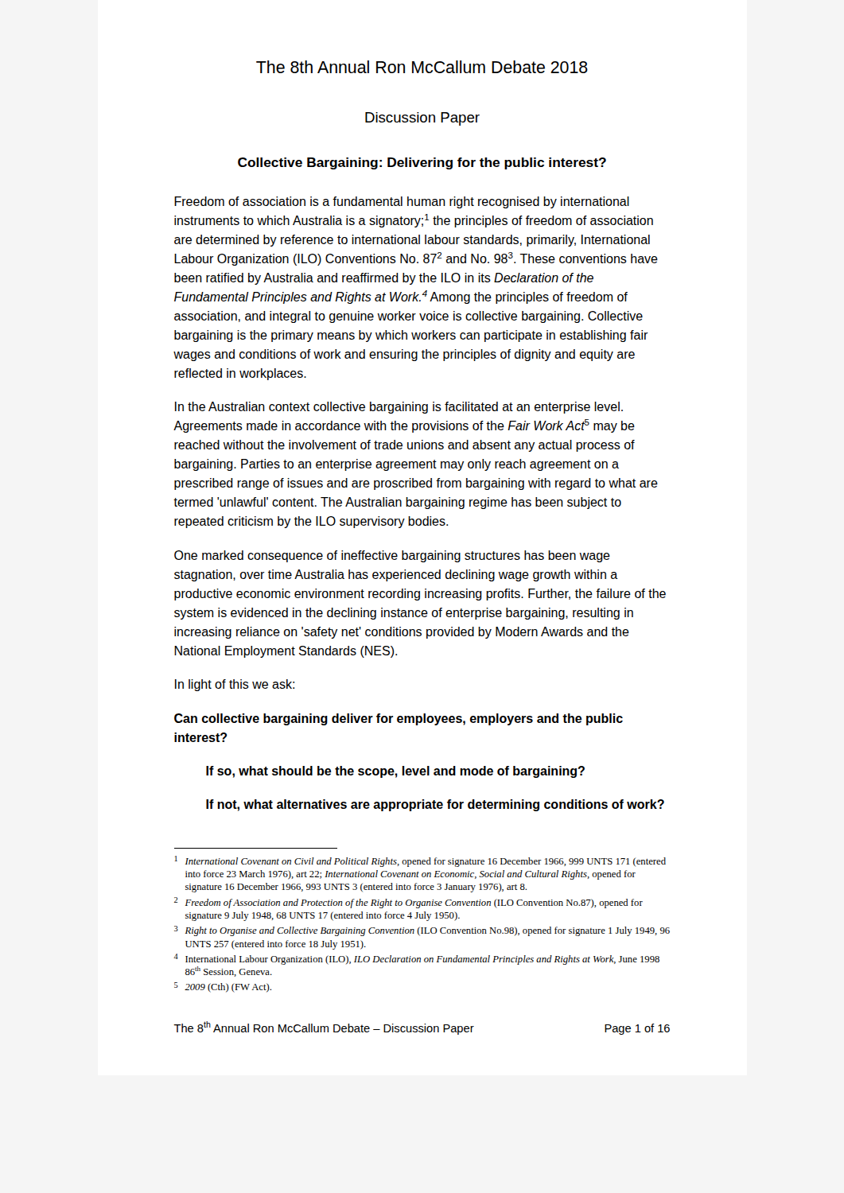The 8th Annual Ron McCallum Debate 2018
Discussion Paper
Collective Bargaining: Delivering for the public interest?
Freedom of association is a fundamental human right recognised by international instruments to which Australia is a signatory;1 the principles of freedom of association are determined by reference to international labour standards, primarily, International Labour Organization (ILO) Conventions No. 872 and No. 983. These conventions have been ratified by Australia and reaffirmed by the ILO in its Declaration of the Fundamental Principles and Rights at Work.4 Among the principles of freedom of association, and integral to genuine worker voice is collective bargaining. Collective bargaining is the primary means by which workers can participate in establishing fair wages and conditions of work and ensuring the principles of dignity and equity are reflected in workplaces.
In the Australian context collective bargaining is facilitated at an enterprise level. Agreements made in accordance with the provisions of the Fair Work Act5 may be reached without the involvement of trade unions and absent any actual process of bargaining. Parties to an enterprise agreement may only reach agreement on a prescribed range of issues and are proscribed from bargaining with regard to what are termed 'unlawful' content. The Australian bargaining regime has been subject to repeated criticism by the ILO supervisory bodies.
One marked consequence of ineffective bargaining structures has been wage stagnation, over time Australia has experienced declining wage growth within a productive economic environment recording increasing profits. Further, the failure of the system is evidenced in the declining instance of enterprise bargaining, resulting in increasing reliance on 'safety net' conditions provided by Modern Awards and the National Employment Standards (NES).
In light of this we ask:
Can collective bargaining deliver for employees, employers and the public interest?
If so, what should be the scope, level and mode of bargaining?
If not, what alternatives are appropriate for determining conditions of work?
1 International Covenant on Civil and Political Rights, opened for signature 16 December 1966, 999 UNTS 171 (entered into force 23 March 1976), art 22; International Covenant on Economic, Social and Cultural Rights, opened for signature 16 December 1966, 993 UNTS 3 (entered into force 3 January 1976), art 8.
2 Freedom of Association and Protection of the Right to Organise Convention (ILO Convention No.87), opened for signature 9 July 1948, 68 UNTS 17 (entered into force 4 July 1950).
3 Right to Organise and Collective Bargaining Convention (ILO Convention No.98), opened for signature 1 July 1949, 96 UNTS 257 (entered into force 18 July 1951).
4 International Labour Organization (ILO), ILO Declaration on Fundamental Principles and Rights at Work, June 1998 86th Session, Geneva.
52009 (Cth) (FW Act).
The 8th Annual Ron McCallum Debate – Discussion Paper Page 1 of 16